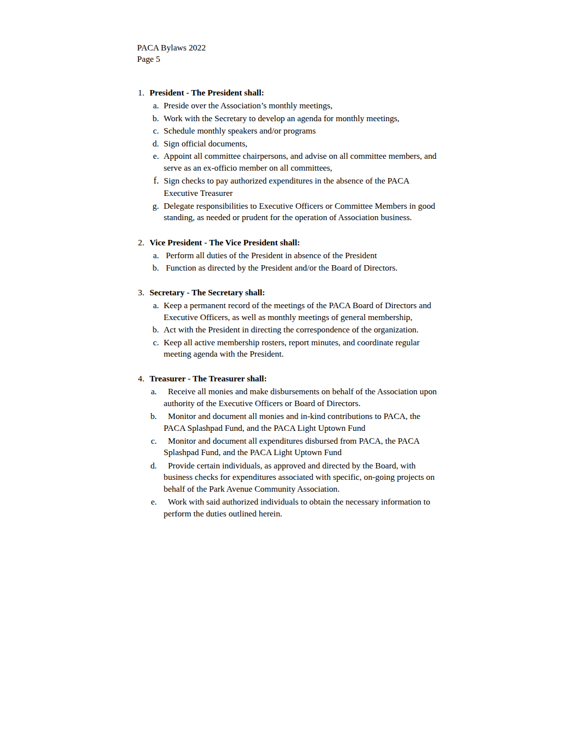PACA Bylaws 2022
Page 5
President - The President shall:
Preside over the Association’s monthly meetings,
Work with the Secretary to develop an agenda for monthly meetings,
Schedule monthly speakers and/or programs
Sign official documents,
Appoint all committee chairpersons, and advise on all committee members, and serve as an ex-officio member on all committees,
Sign checks to pay authorized expenditures in the absence of the PACA Executive Treasurer
Delegate responsibilities to Executive Officers or Committee Members in good standing, as needed or prudent for the operation of Association business.
Vice President - The Vice President shall:
Perform all duties of the President in absence of the President
Function as directed by the President and/or the Board of Directors.
Secretary - The Secretary shall:
Keep a permanent record of the meetings of the PACA Board of Directors and Executive Officers, as well as monthly meetings of general membership,
Act with the President in directing the correspondence of the organization.
Keep all active membership rosters, report minutes, and coordinate regular meeting agenda with the President.
Treasurer - The Treasurer shall:
Receive all monies and make disbursements on behalf of the Association upon authority of the Executive Officers or Board of Directors.
Monitor and document all monies and in-kind contributions to PACA, the PACA Splashpad Fund, and the PACA Light Uptown Fund
Monitor and document all expenditures disbursed from PACA, the PACA Splashpad Fund, and the PACA Light Uptown Fund
Provide certain individuals, as approved and directed by the Board, with business checks for expenditures associated with specific, on-going projects on behalf of the Park Avenue Community Association.
Work with said authorized individuals to obtain the necessary information to perform the duties outlined herein.